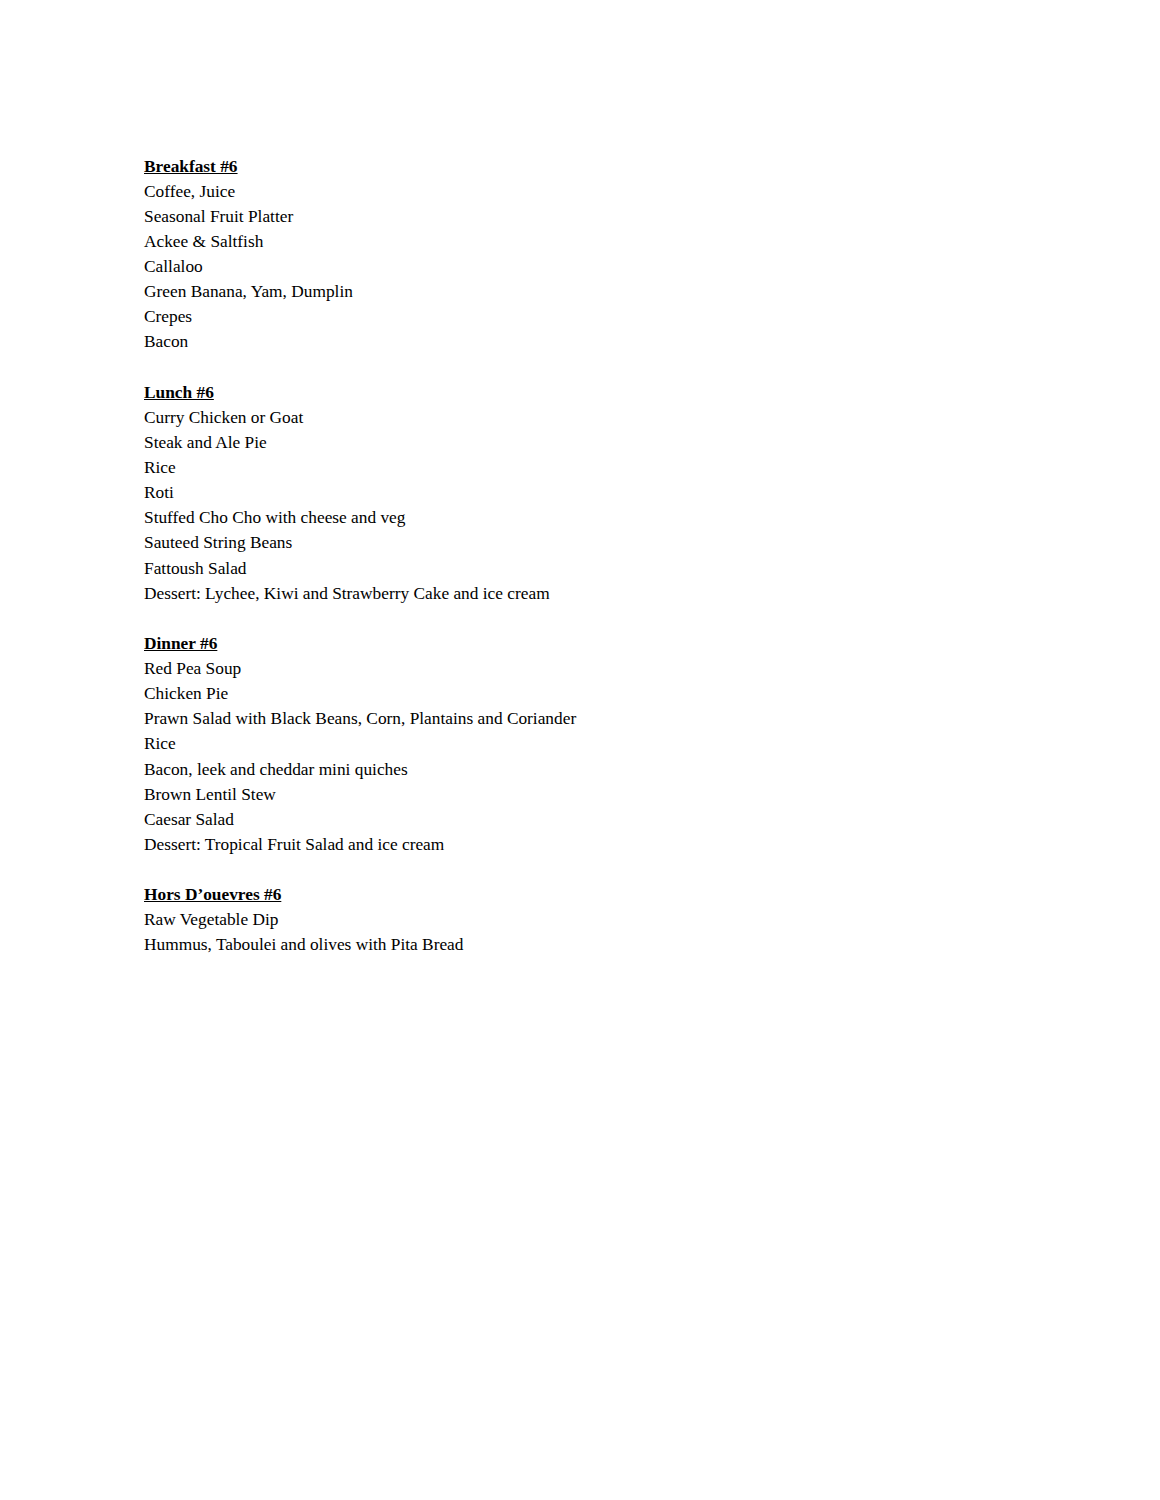Breakfast #6
Coffee, Juice
Seasonal Fruit Platter
Ackee & Saltfish
Callaloo
Green Banana, Yam, Dumplin
Crepes
Bacon
Lunch #6
Curry Chicken or Goat
Steak and Ale Pie
Rice
Roti
Stuffed Cho Cho with cheese and veg
Sauteed String Beans
Fattoush Salad
Dessert: Lychee, Kiwi and Strawberry Cake and ice cream
Dinner #6
Red Pea Soup
Chicken Pie
Prawn Salad with Black Beans, Corn, Plantains and Coriander
Rice
Bacon, leek and cheddar mini quiches
Brown Lentil Stew
Caesar Salad
Dessert: Tropical Fruit Salad and ice cream
Hors D’ouevres #6
Raw Vegetable Dip
Hummus, Taboulei and olives with Pita Bread